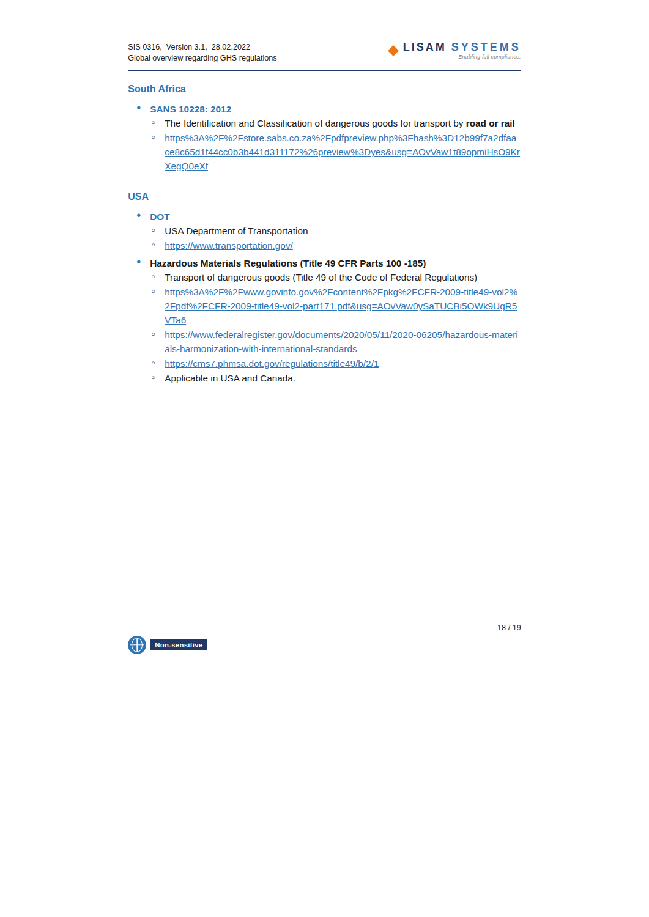SIS 0316, Version 3.1, 28.02.2022
Global overview regarding GHS regulations
LISAM SYSTEMS Enabling full compliance.
South Africa
SANS 10228: 2012
The Identification and Classification of dangerous goods for transport by road or rail
https%3A%2F%2Fstore.sabs.co.za%2Fpdfpreview.php%3Fhash%3D12b99f7a2dfaace8c65d1f44cc0b3b441d311172%26preview%3Dyes&usg=AOvVaw1t89opmiHsO9KrXegQ0eXf
USA
DOT
USA Department of Transportation
https://www.transportation.gov/
Hazardous Materials Regulations (Title 49 CFR Parts 100 -185)
Transport of dangerous goods (Title 49 of the Code of Federal Regulations)
https%3A%2F%2Fwww.govinfo.gov%2Fcontent%2Fpkg%2FCFR-2009-title49-vol2%2Fpdf%2FCFR-2009-title49-vol2-part171.pdf&usg=AOvVaw0ySaTUCBi5OWk9UgR5VTa6
https://www.federalregister.gov/documents/2020/05/11/2020-06205/hazardous-materials-harmonization-with-international-standards
https://cms7.phmsa.dot.gov/regulations/title49/b/2/1
Applicable in USA and Canada.
18 / 19
Non-sensitive